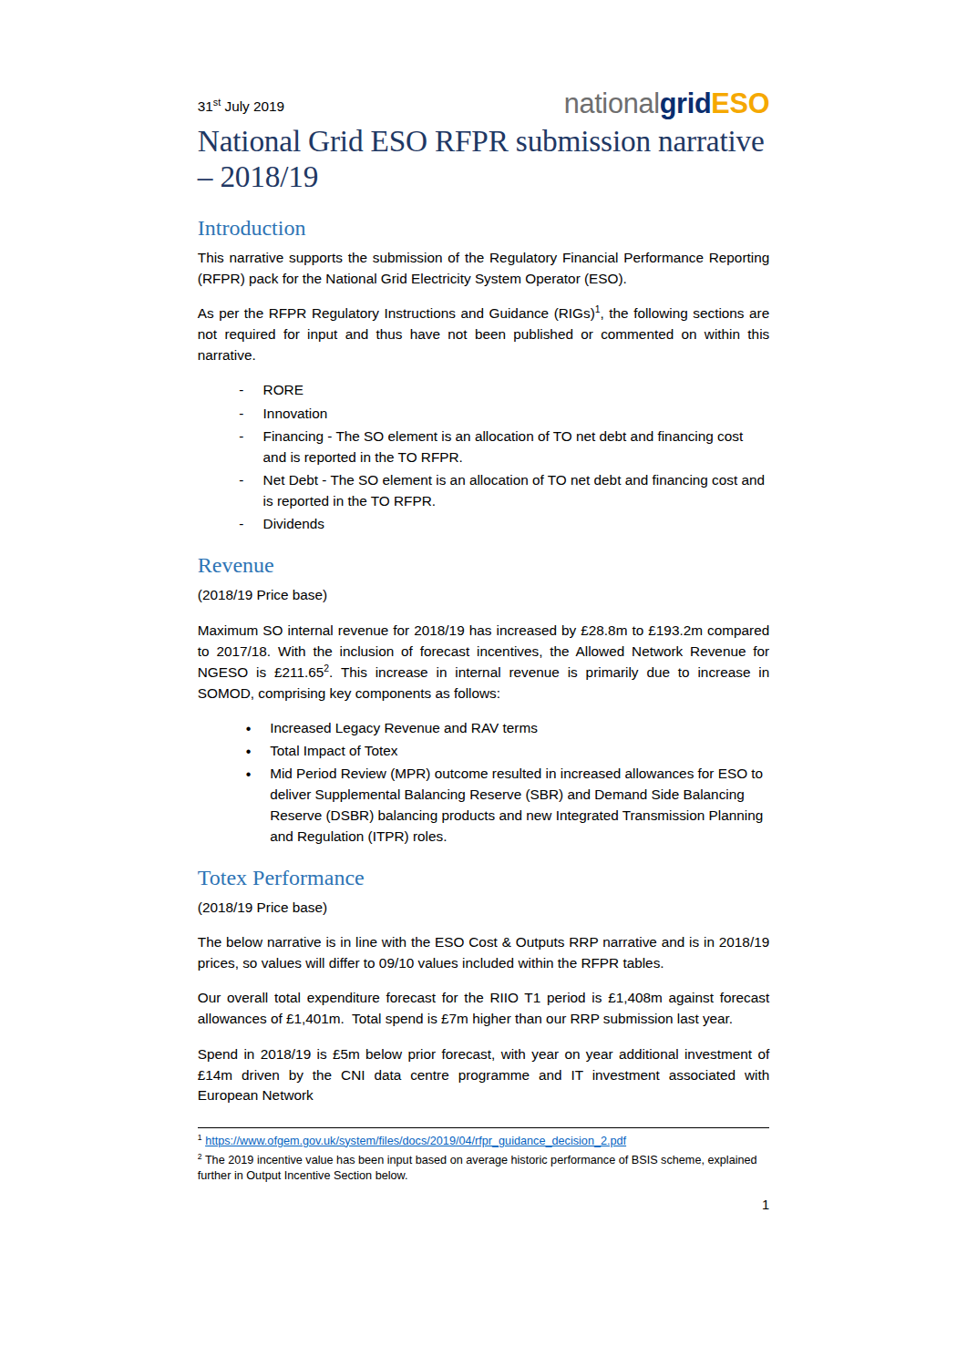31st July 2019
national grid ESO
National Grid ESO RFPR submission narrative – 2018/19
Introduction
This narrative supports the submission of the Regulatory Financial Performance Reporting (RFPR) pack for the National Grid Electricity System Operator (ESO).
As per the RFPR Regulatory Instructions and Guidance (RIGs)1, the following sections are not required for input and thus have not been published or commented on within this narrative.
RORE
Innovation
Financing - The SO element is an allocation of TO net debt and financing cost and is reported in the TO RFPR.
Net Debt - The SO element is an allocation of TO net debt and financing cost and is reported in the TO RFPR.
Dividends
Revenue
(2018/19 Price base)
Maximum SO internal revenue for 2018/19 has increased by £28.8m to £193.2m compared to 2017/18. With the inclusion of forecast incentives, the Allowed Network Revenue for NGESO is £211.652. This increase in internal revenue is primarily due to increase in SOMOD, comprising key components as follows:
Increased Legacy Revenue and RAV terms
Total Impact of Totex
Mid Period Review (MPR) outcome resulted in increased allowances for ESO to deliver Supplemental Balancing Reserve (SBR) and Demand Side Balancing Reserve (DSBR) balancing products and new Integrated Transmission Planning and Regulation (ITPR) roles.
Totex Performance
(2018/19 Price base)
The below narrative is in line with the ESO Cost & Outputs RRP narrative and is in 2018/19 prices, so values will differ to 09/10 values included within the RFPR tables.
Our overall total expenditure forecast for the RIIO T1 period is £1,408m against forecast allowances of £1,401m. Total spend is £7m higher than our RRP submission last year.
Spend in 2018/19 is £5m below prior forecast, with year on year additional investment of £14m driven by the CNI data centre programme and IT investment associated with European Network
1 https://www.ofgem.gov.uk/system/files/docs/2019/04/rfpr_guidance_decision_2.pdf
2 The 2019 incentive value has been input based on average historic performance of BSIS scheme, explained further in Output Incentive Section below.
1